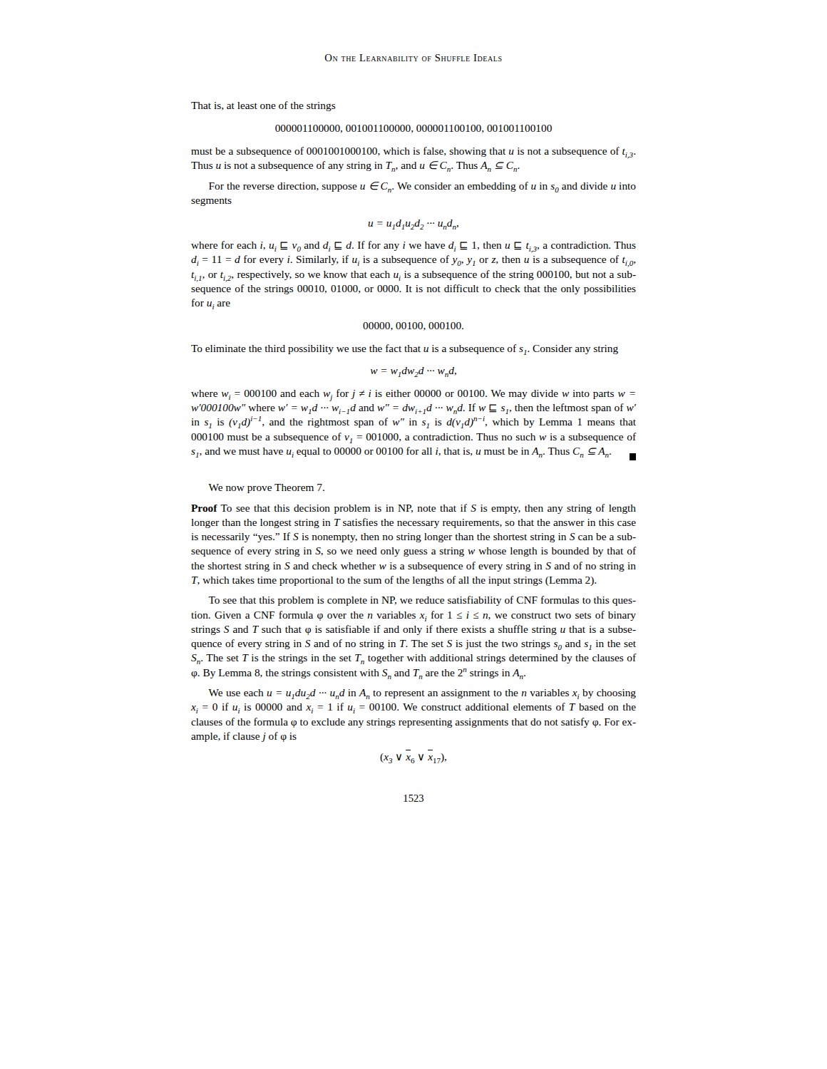On the Learnability of Shuffle Ideals
That is, at least one of the strings
000001100000, 001001100000, 000001100100, 001001100100
must be a subsequence of 0001001000100, which is false, showing that u is not a subsequence of ti,3. Thus u is not a subsequence of any string in Tn, and u ∈ Cn. Thus An ⊆ Cn.
For the reverse direction, suppose u ∈ Cn. We consider an embedding of u in s0 and divide u into segments
u = u1d1u2d2 ··· undn,
where for each i, ui v0 and di d. If for any i we have di 1, then u ti,3, a contradiction. Thus di = 11 = d for every i. Similarly, if ui is a subsequence of y0, y1 or z, then u is a subsequence of ti,0, ti,1, or ti,2, respectively, so we know that each ui is a subsequence of the string 000100, but not a subsequence of the strings 00010, 01000, or 0000. It is not difficult to check that the only possibilities for ui are
00000, 00100, 000100.
To eliminate the third possibility we use the fact that u is a subsequence of s1. Consider any string
w = w1dw2d ··· wnd,
where wi = 000100 and each wj for j ≠ i is either 00000 or 00100. We may divide w into parts w = w′000100w″ where w′ = w1d ··· wi−1d and w″ = dwi+1d ··· wnd. If w s1, then the leftmost span of w′ in s1 is (v1d)i−1, and the rightmost span of w″ in s1 is d(v1d)n−i, which by Lemma 1 means that 000100 must be a subsequence of v1 = 001000, a contradiction. Thus no such w is a subsequence of s1, and we must have ui equal to 00000 or 00100 for all i, that is, u must be in An. Thus Cn ⊆ An.
We now prove Theorem 7.
Proof To see that this decision problem is in NP, note that if S is empty, then any string of length longer than the longest string in T satisfies the necessary requirements, so that the answer in this case is necessarily “yes.” If S is nonempty, then no string longer than the shortest string in S can be a subsequence of every string in S, so we need only guess a string w whose length is bounded by that of the shortest string in S and check whether w is a subsequence of every string in S and of no string in T, which takes time proportional to the sum of the lengths of all the input strings (Lemma 2).
To see that this problem is complete in NP, we reduce satisfiability of CNF formulas to this question. Given a CNF formula φ over the n variables xi for 1 ≤ i ≤ n, we construct two sets of binary strings S and T such that φ is satisfiable if and only if there exists a shuffle string u that is a subsequence of every string in S and of no string in T. The set S is just the two strings s0 and s1 in the set Sn. The set T is the strings in the set Tn together with additional strings determined by the clauses of φ. By Lemma 8, the strings consistent with Sn and Tn are the 2n strings in An.
We use each u = u1du2d ··· und in An to represent an assignment to the n variables xi by choosing xi = 0 if ui is 00000 and xi = 1 if ui = 00100. We construct additional elements of T based on the clauses of the formula φ to exclude any strings representing assignments that do not satisfy φ. For example, if clause j of φ is
(x3 ∨ x6 ∨ x17),
1523